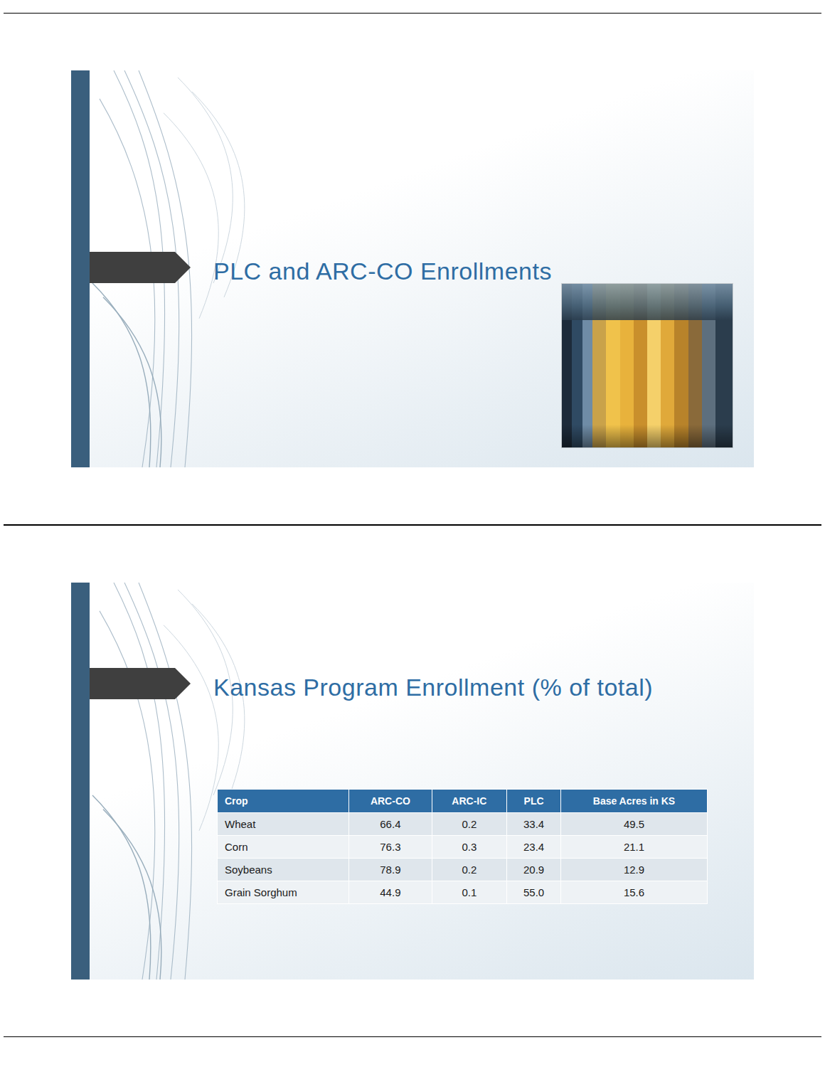PLC and ARC-CO Enrollments
Kansas Program Enrollment (% of total)
| Crop | ARC-CO | ARC-IC | PLC | Base Acres in KS |
| --- | --- | --- | --- | --- |
| Wheat | 66.4 | 0.2 | 33.4 | 49.5 |
| Corn | 76.3 | 0.3 | 23.4 | 21.1 |
| Soybeans | 78.9 | 0.2 | 20.9 | 12.9 |
| Grain Sorghum | 44.9 | 0.1 | 55.0 | 15.6 |